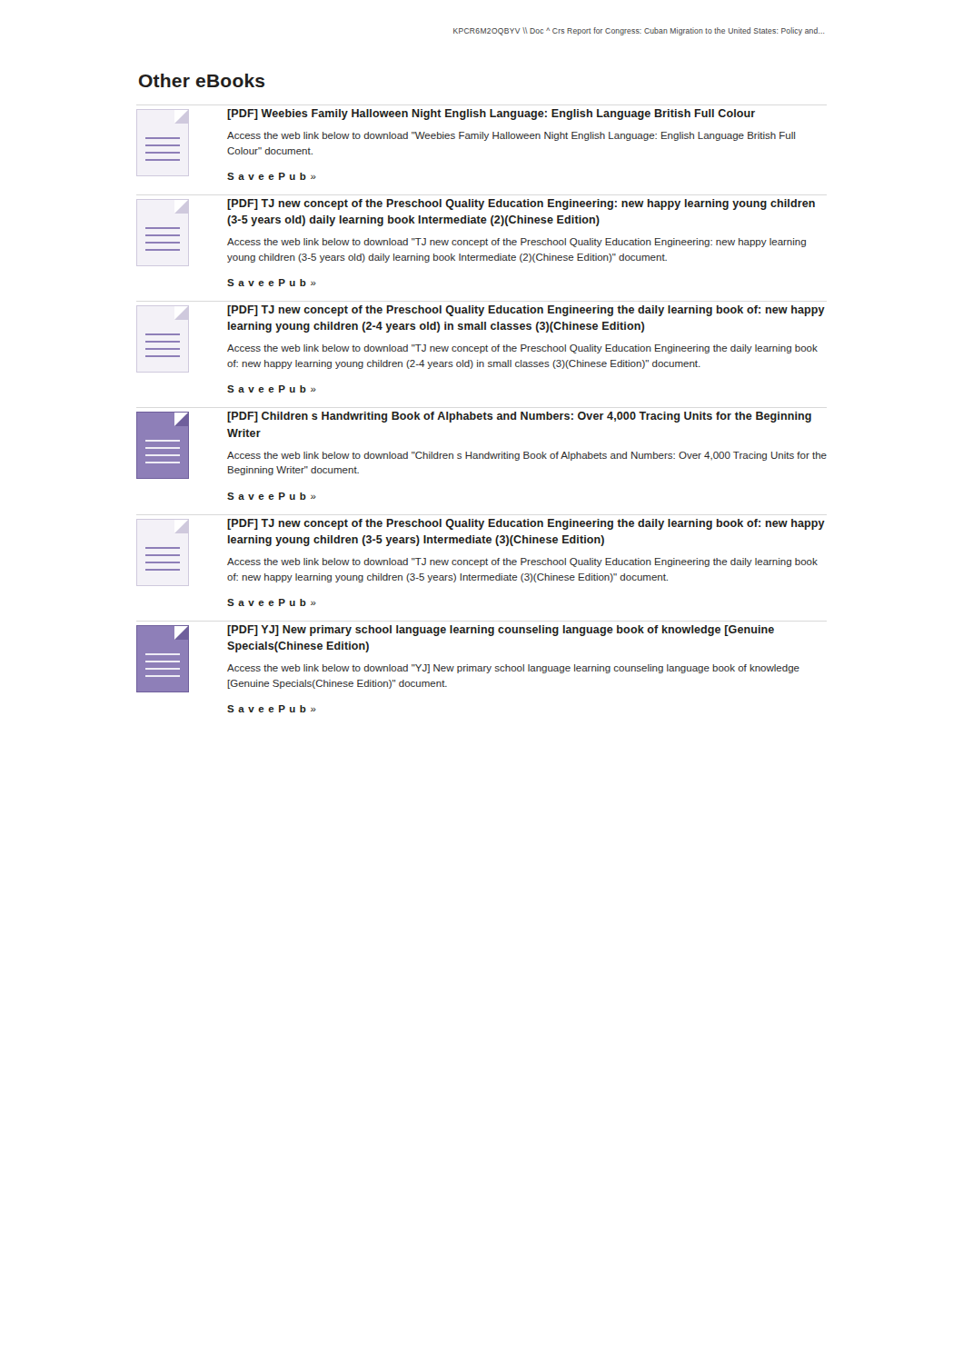KPCR6M2OQBYV \\ Doc ^ Crs Report for Congress: Cuban Migration to the United States: Policy and...
Other eBooks
[PDF] Weebies Family Halloween Night English Language: English Language British Full Colour
Access the web link below to download "Weebies Family Halloween Night English Language: English Language British Full Colour" document.
S a v e e P u b »
[PDF] TJ new concept of the Preschool Quality Education Engineering: new happy learning young children (3-5 years old) daily learning book Intermediate (2)(Chinese Edition)
Access the web link below to download "TJ new concept of the Preschool Quality Education Engineering: new happy learning young children (3-5 years old) daily learning book Intermediate (2)(Chinese Edition)" document.
S a v e e P u b »
[PDF] TJ new concept of the Preschool Quality Education Engineering the daily learning book of: new happy learning young children (2-4 years old) in small classes (3)(Chinese Edition)
Access the web link below to download "TJ new concept of the Preschool Quality Education Engineering the daily learning book of: new happy learning young children (2-4 years old) in small classes (3)(Chinese Edition)" document.
S a v e e P u b »
[PDF] Children s Handwriting Book of Alphabets and Numbers: Over 4,000 Tracing Units for the Beginning Writer
Access the web link below to download "Children s Handwriting Book of Alphabets and Numbers: Over 4,000 Tracing Units for the Beginning Writer" document.
S a v e e P u b »
[PDF] TJ new concept of the Preschool Quality Education Engineering the daily learning book of: new happy learning young children (3-5 years) Intermediate (3)(Chinese Edition)
Access the web link below to download "TJ new concept of the Preschool Quality Education Engineering the daily learning book of: new happy learning young children (3-5 years) Intermediate (3)(Chinese Edition)" document.
S a v e e P u b »
[PDF] YJ] New primary school language learning counseling language book of knowledge [Genuine Specials(Chinese Edition)
Access the web link below to download "YJ] New primary school language learning counseling language book of knowledge [Genuine Specials(Chinese Edition)" document.
S a v e e P u b »